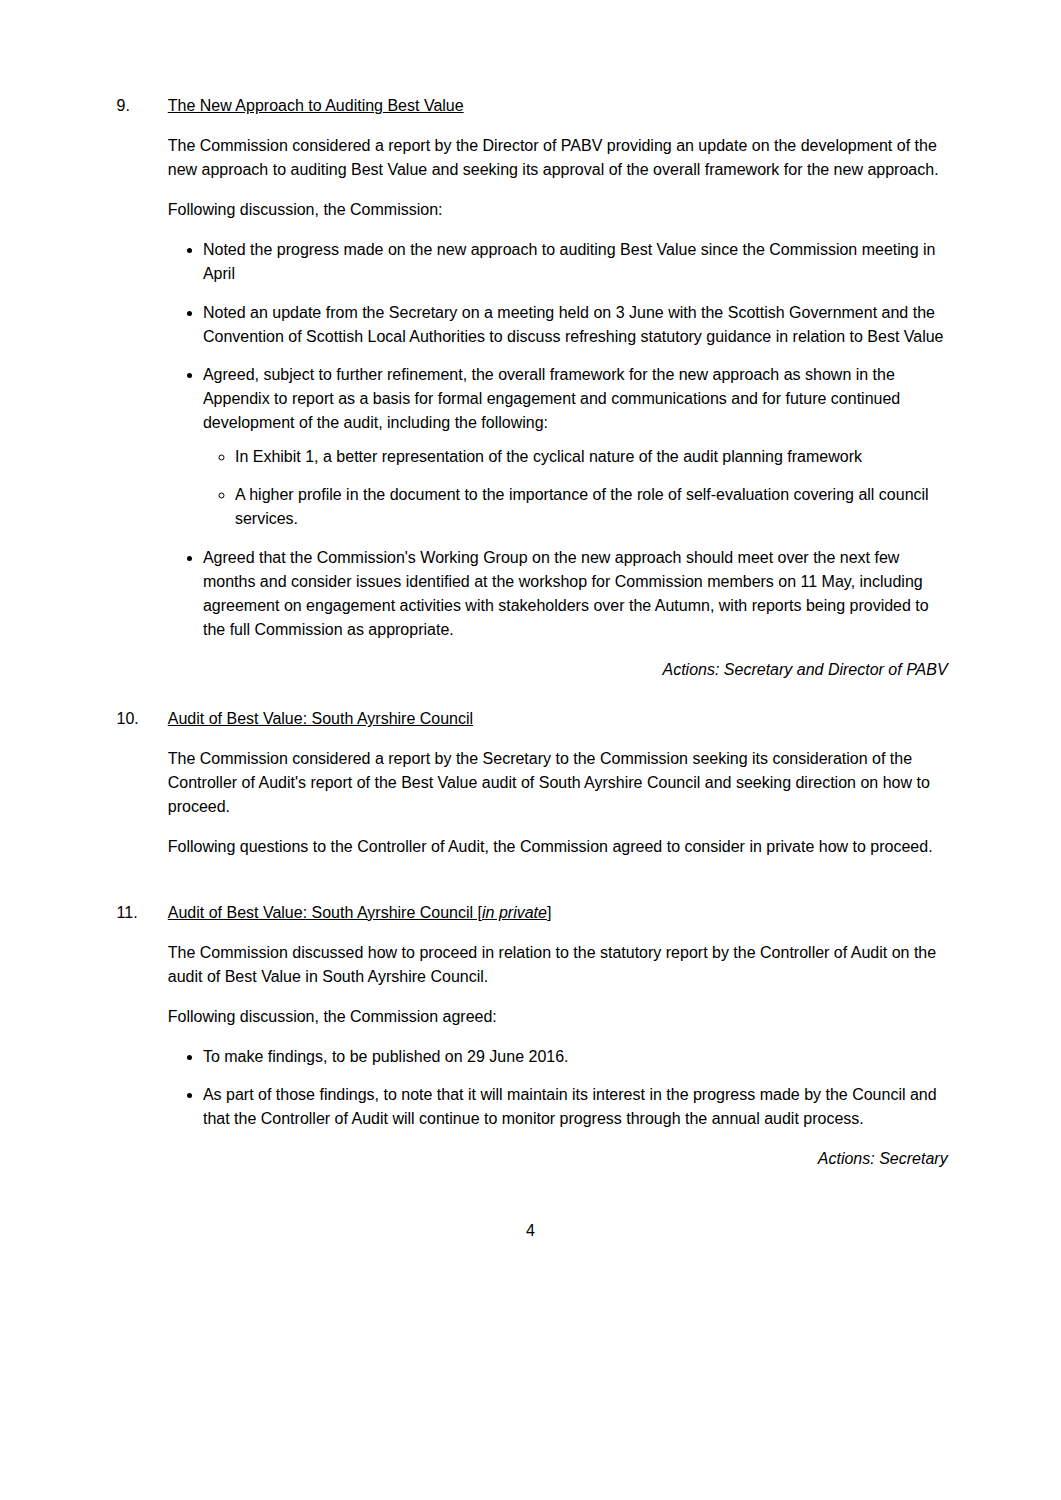9.
The New Approach to Auditing Best Value
The Commission considered a report by the Director of PABV providing an update on the development of the new approach to auditing Best Value and seeking its approval of the overall framework for the new approach.
Following discussion, the Commission:
Noted the progress made on the new approach to auditing Best Value since the Commission meeting in April
Noted an update from the Secretary on a meeting held on 3 June with the Scottish Government and the Convention of Scottish Local Authorities to discuss refreshing statutory guidance in relation to Best Value
Agreed, subject to further refinement, the overall framework for the new approach as shown in the Appendix to report as a basis for formal engagement and communications and for future continued development of the audit, including the following:
In Exhibit 1, a better representation of the cyclical nature of the audit planning framework
A higher profile in the document to the importance of the role of self-evaluation covering all council services.
Agreed that the Commission's Working Group on the new approach should meet over the next few months and consider issues identified at the workshop for Commission members on 11 May, including agreement on engagement activities with stakeholders over the Autumn, with reports being provided to the full Commission as appropriate.
Actions: Secretary and Director of PABV
10.
Audit of Best Value: South Ayrshire Council
The Commission considered a report by the Secretary to the Commission seeking its consideration of the Controller of Audit's report of the Best Value audit of South Ayrshire Council and seeking direction on how to proceed.
Following questions to the Controller of Audit, the Commission agreed to consider in private how to proceed.
11.
Audit of Best Value: South Ayrshire Council [in private]
The Commission discussed how to proceed in relation to the statutory report by the Controller of Audit on the audit of Best Value in South Ayrshire Council.
Following discussion, the Commission agreed:
To make findings, to be published on 29 June 2016.
As part of those findings, to note that it will maintain its interest in the progress made by the Council and that the Controller of Audit will continue to monitor progress through the annual audit process.
Actions: Secretary
4